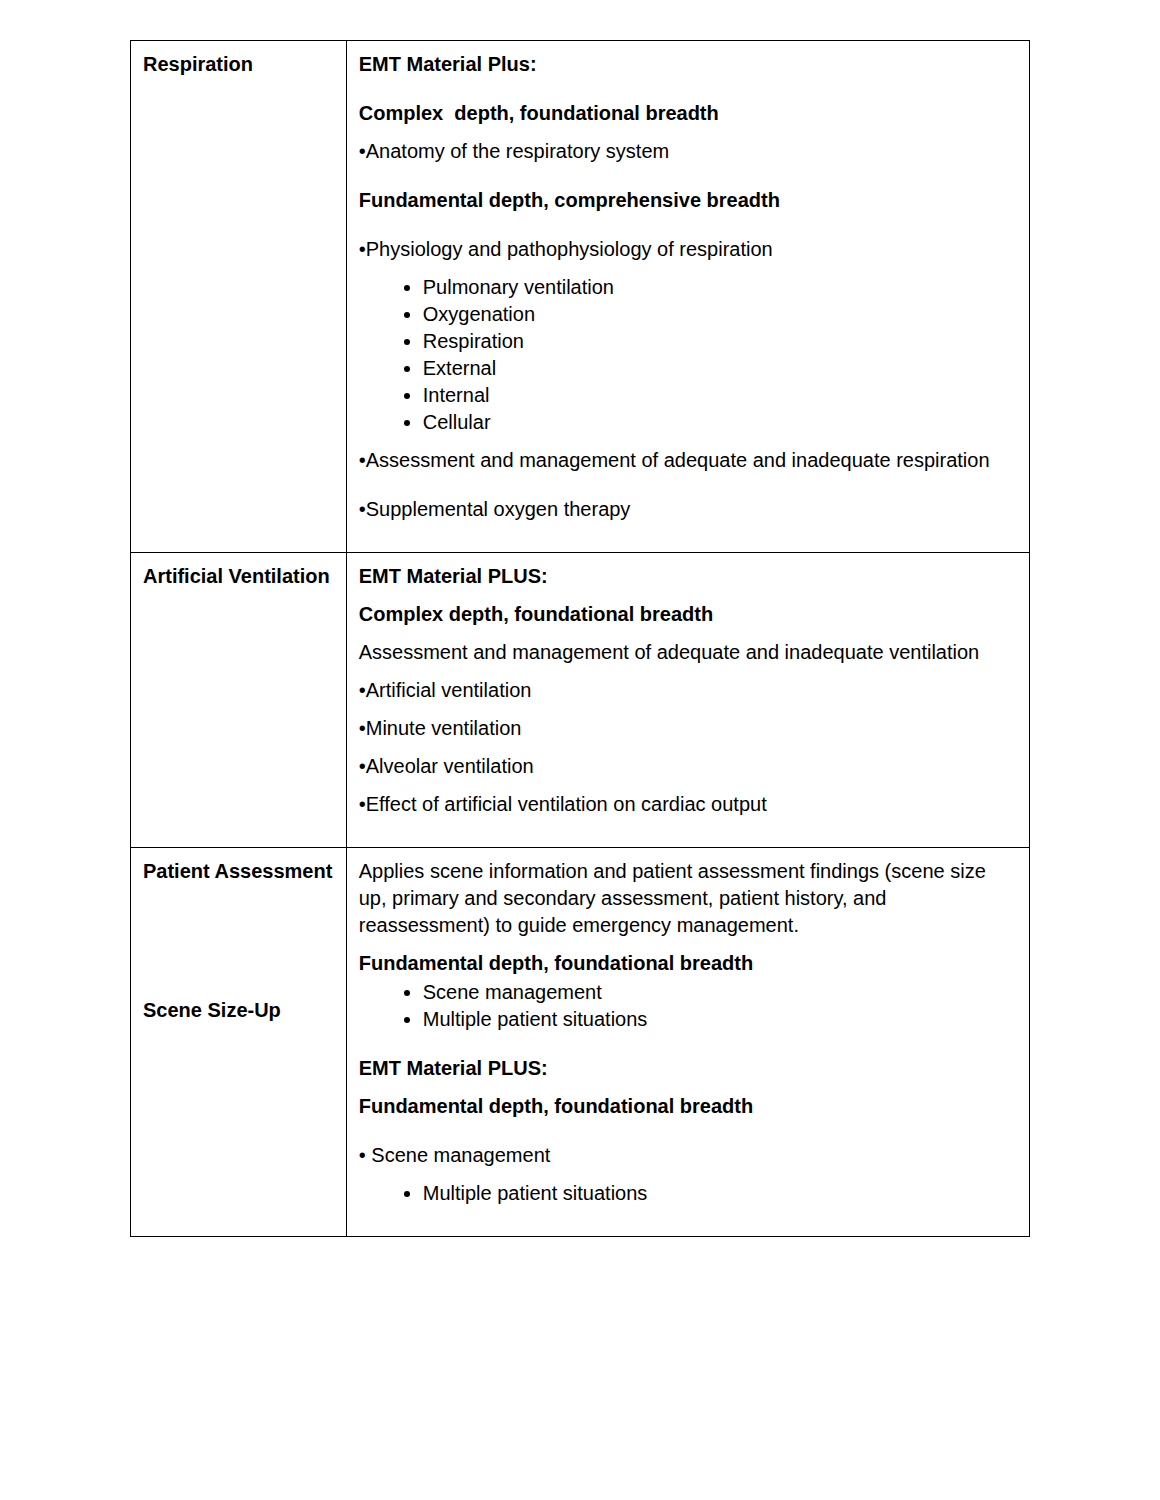| Respiration | EMT Material Plus: Complex depth, foundational breadth •Anatomy of the respiratory system Fundamental depth, comprehensive breadth •Physiology and pathophysiology of respiration Pulmonary ventilation Oxygenation Respiration External Internal Cellular •Assessment and management of adequate and inadequate respiration •Supplemental oxygen therapy |
| Artificial Ventilation | EMT Material PLUS: Complex depth, foundational breadth Assessment and management of adequate and inadequate ventilation •Artificial ventilation •Minute ventilation •Alveolar ventilation •Effect of artificial ventilation on cardiac output |
| Patient Assessment Scene Size-Up | Applies scene information and patient assessment findings (scene size up, primary and secondary assessment, patient history, and reassessment) to guide emergency management. Fundamental depth, foundational breadth Scene management Multiple patient situations EMT Material PLUS: Fundamental depth, foundational breadth • Scene management Multiple patient situations |